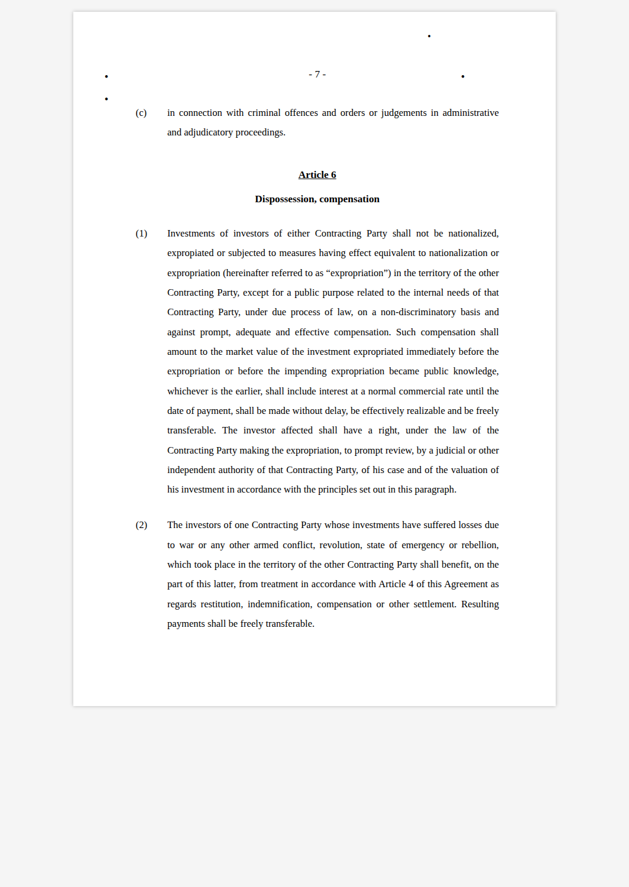• • • •
- 7 -
(c)
in connection with criminal offences and orders or judgements in administrative and adjudicatory proceedings.
Article 6
Dispossession, compensation
(1)
Investments of investors of either Contracting Party shall not be nationalized, expropiated or subjected to measures having effect equivalent to nationalization or expropriation (hereinafter referred to as “expropriation”) in the territory of the other Contracting Party, except for a public purpose related to the internal needs of that Contracting Party, under due process of law, on a non-discriminatory basis and against prompt, adequate and effective compensation. Such compensation shall amount to the market value of the investment expropriated immediately before the expropriation or before the impending expropriation became public knowledge, whichever is the earlier, shall include interest at a normal commercial rate until the date of payment, shall be made without delay, be effectively realizable and be freely transferable. The investor affected shall have a right, under the law of the Contracting Party making the expropriation, to prompt review, by a judicial or other independent authority of that Contracting Party, of his case and of the valuation of his investment in accordance with the principles set out in this paragraph.
(2)
The investors of one Contracting Party whose investments have suffered losses due to war or any other armed conflict, revolution, state of emergency or rebellion, which took place in the territory of the other Contracting Party shall benefit, on the part of this latter, from treatment in accordance with Article 4 of this Agreement as regards restitution, indemnification, compensation or other settlement. Resulting payments shall be freely transferable.